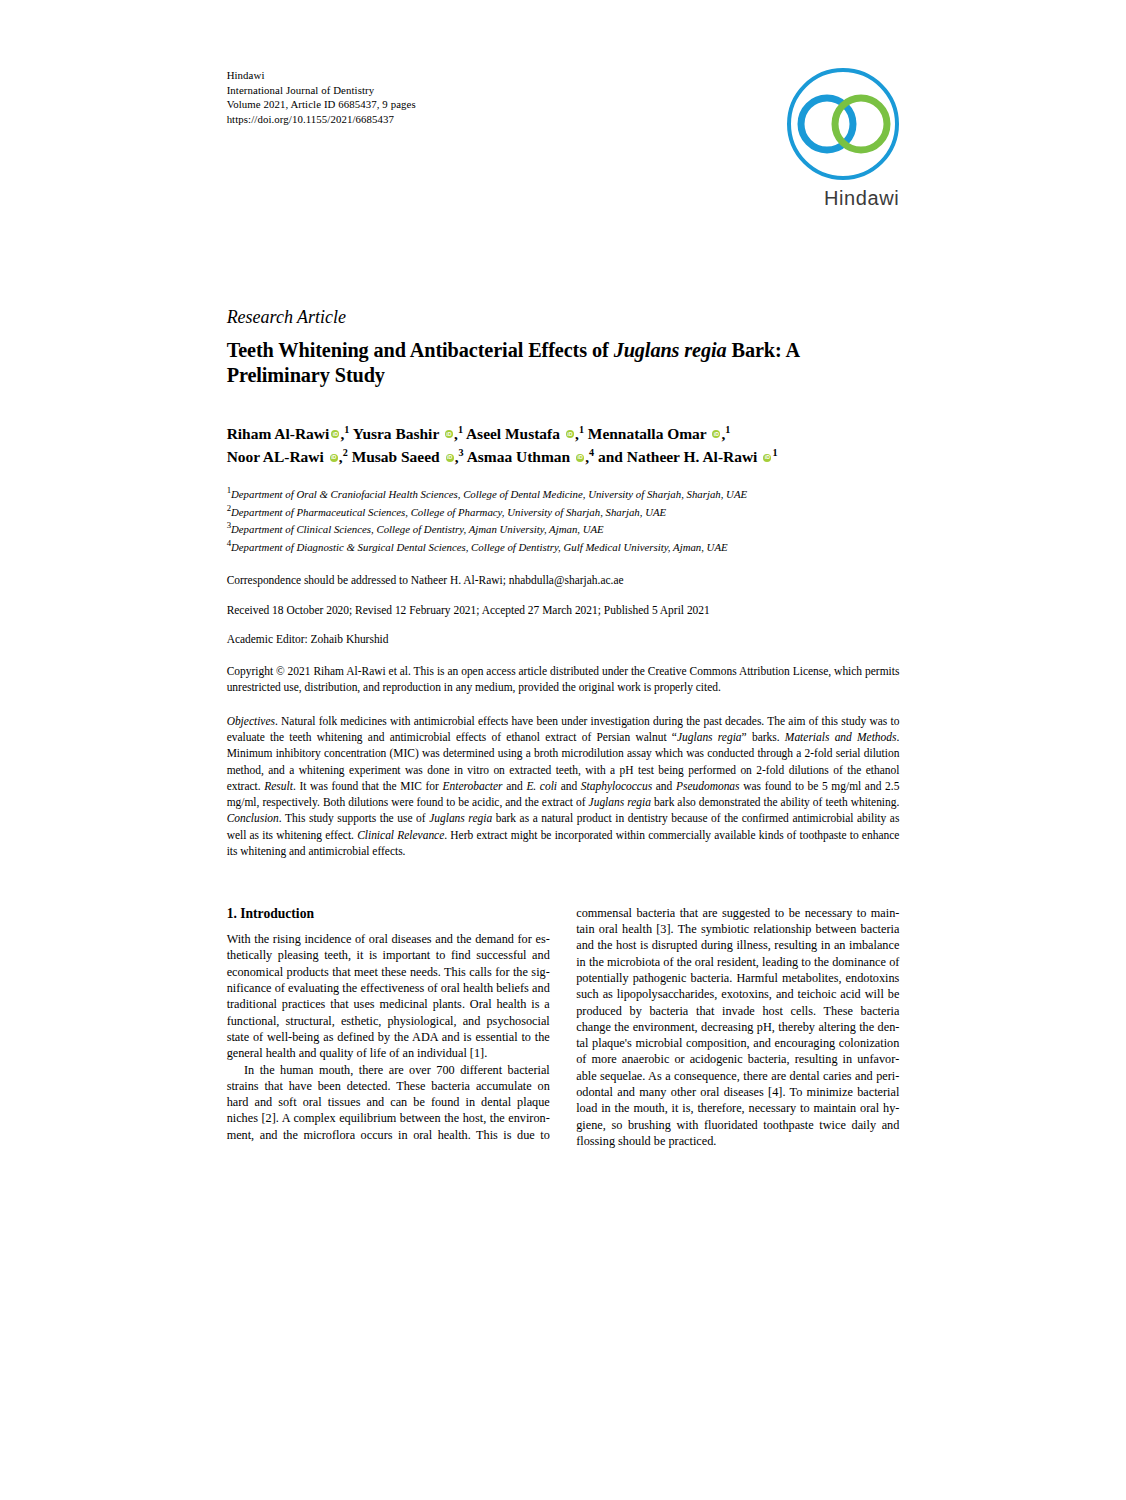Hindawi
International Journal of Dentistry
Volume 2021, Article ID 6685437, 9 pages
https://doi.org/10.1155/2021/6685437
Hindawi
Research Article
Teeth Whitening and Antibacterial Effects of Juglans regia Bark: A Preliminary Study
Riham Al-Rawi ,1 Yusra Bashir ,1 Aseel Mustafa ,1 Mennatalla Omar ,1
Noor AL-Rawi ,2 Musab Saeed ,3 Asmaa Uthman ,4 and Natheer H. Al-Rawi 1
1Department of Oral & Craniofacial Health Sciences, College of Dental Medicine, University of Sharjah, Sharjah, UAE
2Department of Pharmaceutical Sciences, College of Pharmacy, University of Sharjah, Sharjah, UAE
3Department of Clinical Sciences, College of Dentistry, Ajman University, Ajman, UAE
4Department of Diagnostic & Surgical Dental Sciences, College of Dentistry, Gulf Medical University, Ajman, UAE
Correspondence should be addressed to Natheer H. Al-Rawi; nhabdulla@sharjah.ac.ae
Received 18 October 2020; Revised 12 February 2021; Accepted 27 March 2021; Published 5 April 2021
Academic Editor: Zohaib Khurshid
Copyright © 2021 Riham Al-Rawi et al. This is an open access article distributed under the Creative Commons Attribution License, which permits unrestricted use, distribution, and reproduction in any medium, provided the original work is properly cited.
Objectives. Natural folk medicines with antimicrobial effects have been under investigation during the past decades. The aim of this study was to evaluate the teeth whitening and antimicrobial effects of ethanol extract of Persian walnut “Juglans regia” barks. Materials and Methods. Minimum inhibitory concentration (MIC) was determined using a broth microdilution assay which was conducted through a 2-fold serial dilution method, and a whitening experiment was done in vitro on extracted teeth, with a pH test being performed on 2-fold dilutions of the ethanol extract. Result. It was found that the MIC for Enterobacter and E. coli and Staphylococcus and Pseudomonas was found to be 5 mg/ml and 2.5 mg/ml, respectively. Both dilutions were found to be acidic, and the extract of Juglans regia bark also demonstrated the ability of teeth whitening. Conclusion. This study supports the use of Juglans regia bark as a natural product in dentistry because of the confirmed antimicrobial ability as well as its whitening effect. Clinical Relevance. Herb extract might be incorporated within commercially available kinds of toothpaste to enhance its whitening and antimicrobial effects.
1. Introduction
With the rising incidence of oral diseases and the demand for esthetically pleasing teeth, it is important to find successful and economical products that meet these needs. This calls for the significance of evaluating the effectiveness of oral health beliefs and traditional practices that uses medicinal plants. Oral health is a functional, structural, esthetic, physiological, and psychosocial state of well-being as defined by the ADA and is essential to the general health and quality of life of an individual [1].
In the human mouth, there are over 700 different bacterial strains that have been detected. These bacteria accumulate on hard and soft oral tissues and can be found in dental plaque niches [2]. A complex equilibrium between the host, the environment, and the microflora occurs in oral health. This is due to commensal bacteria that are suggested to be necessary to maintain oral health [3]. The symbiotic relationship between bacteria and the host is disrupted during illness, resulting in an imbalance in the microbiota of the oral resident, leading to the dominance of potentially pathogenic bacteria. Harmful metabolites, endotoxins such as lipopolysaccharides, exotoxins, and teichoic acid will be produced by bacteria that invade host cells. These bacteria change the environment, decreasing pH, thereby altering the dental plaque's microbial composition, and encouraging colonization of more anaerobic or acidogenic bacteria, resulting in unfavorable sequelae. As a consequence, there are dental caries and periodontal and many other oral diseases [4]. To minimize bacterial load in the mouth, it is, therefore, necessary to maintain oral hygiene, so brushing with fluoridated toothpaste twice daily and flossing should be practiced.